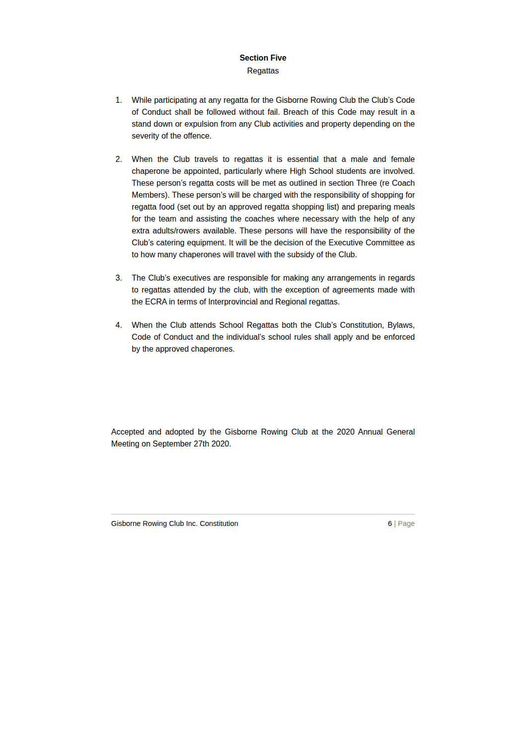Section Five
Regattas
While participating at any regatta for the Gisborne Rowing Club the Club’s Code of Conduct shall be followed without fail. Breach of this Code may result in a stand down or expulsion from any Club activities and property depending on the severity of the offence.
When the Club travels to regattas it is essential that a male and female chaperone be appointed, particularly where High School students are involved. These person’s regatta costs will be met as outlined in section Three (re Coach Members). These person’s will be charged with the responsibility of shopping for regatta food (set out by an approved regatta shopping list) and preparing meals for the team and assisting the coaches where necessary with the help of any extra adults/rowers available. These persons will have the responsibility of the Club’s catering equipment. It will be the decision of the Executive Committee as to how many chaperones will travel with the subsidy of the Club.
The Club’s executives are responsible for making any arrangements in regards to regattas attended by the club, with the exception of agreements made with the ECRA in terms of Interprovincial and Regional regattas.
When the Club attends School Regattas both the Club’s Constitution, Bylaws, Code of Conduct and the individual’s school rules shall apply and be enforced by the approved chaperones.
Accepted and adopted by the Gisborne Rowing Club at the 2020 Annual General Meeting on September 27th 2020.
Gisborne Rowing Club Inc. Constitution
6 | Page